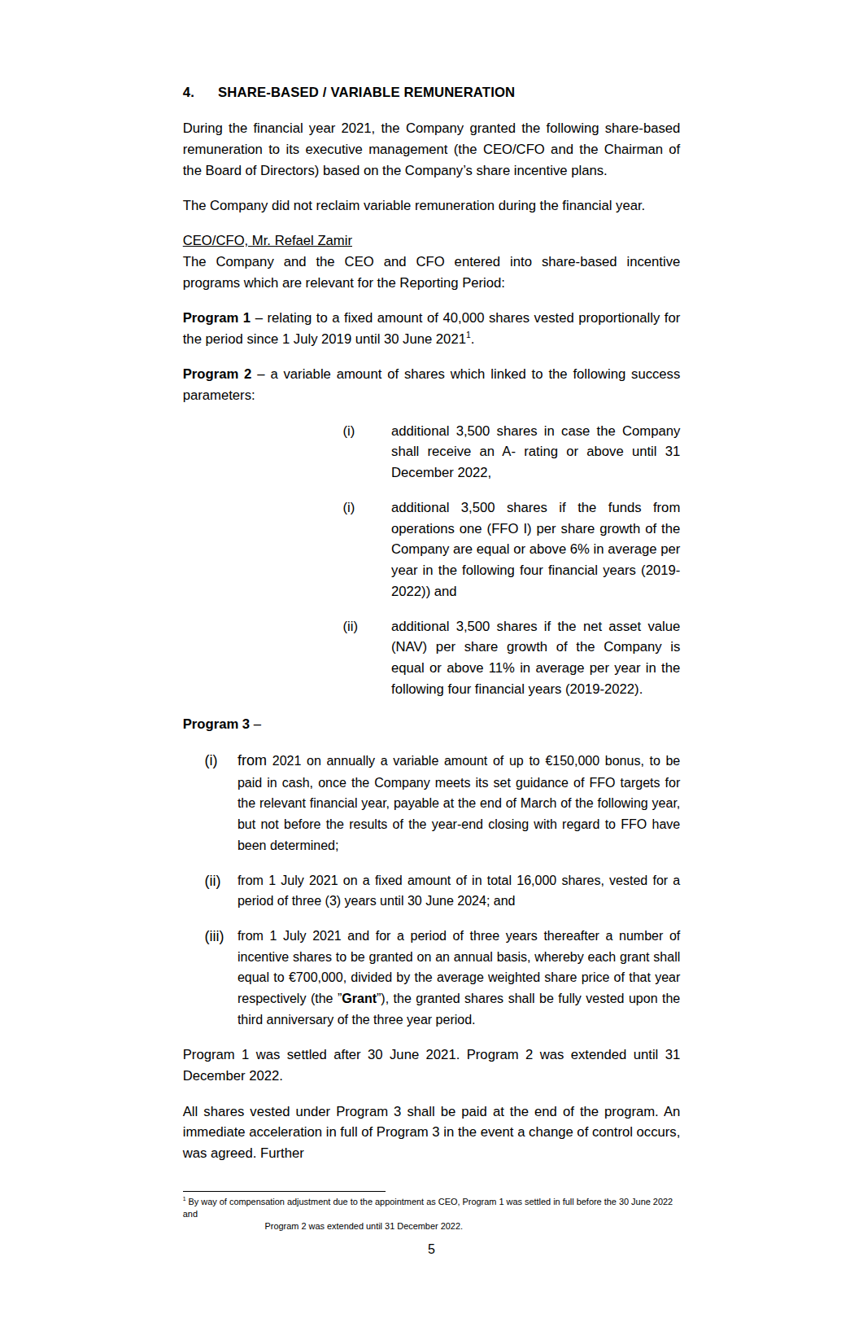4. SHARE-BASED / VARIABLE REMUNERATION
During the financial year 2021, the Company granted the following share-based remuneration to its executive management (the CEO/CFO and the Chairman of the Board of Directors) based on the Company’s share incentive plans.
The Company did not reclaim variable remuneration during the financial year.
CEO/CFO, Mr. Refael Zamir
The Company and the CEO and CFO entered into share-based incentive programs which are relevant for the Reporting Period:
Program 1 – relating to a fixed amount of 40,000 shares vested proportionally for the period since 1 July 2019 until 30 June 20211.
Program 2 – a variable amount of shares which linked to the following success parameters:
(i) additional 3,500 shares in case the Company shall receive an A- rating or above until 31 December 2022,
(i) additional 3,500 shares if the funds from operations one (FFO I) per share growth of the Company are equal or above 6% in average per year in the following four financial years (2019-2022)) and
(ii) additional 3,500 shares if the net asset value (NAV) per share growth of the Company is equal or above 11% in average per year in the following four financial years (2019-2022).
Program 3 –
(i) from 2021 on annually a variable amount of up to €150,000 bonus, to be paid in cash, once the Company meets its set guidance of FFO targets for the relevant financial year, payable at the end of March of the following year, but not before the results of the year-end closing with regard to FFO have been determined;
(ii) from 1 July 2021 on a fixed amount of in total 16,000 shares, vested for a period of three (3) years until 30 June 2024; and
(iii) from 1 July 2021 and for a period of three years thereafter a number of incentive shares to be granted on an annual basis, whereby each grant shall equal to €700,000, divided by the average weighted share price of that year respectively (the ”Grant”), the granted shares shall be fully vested upon the third anniversary of the three year period.
Program 1 was settled after 30 June 2021. Program 2 was extended until 31 December 2022.
All shares vested under Program 3 shall be paid at the end of the program. An immediate acceleration in full of Program 3 in the event a change of control occurs, was agreed. Further
1 By way of compensation adjustment due to the appointment as CEO, Program 1 was settled in full before the 30 June 2022 and Program 2 was extended until 31 December 2022.
5